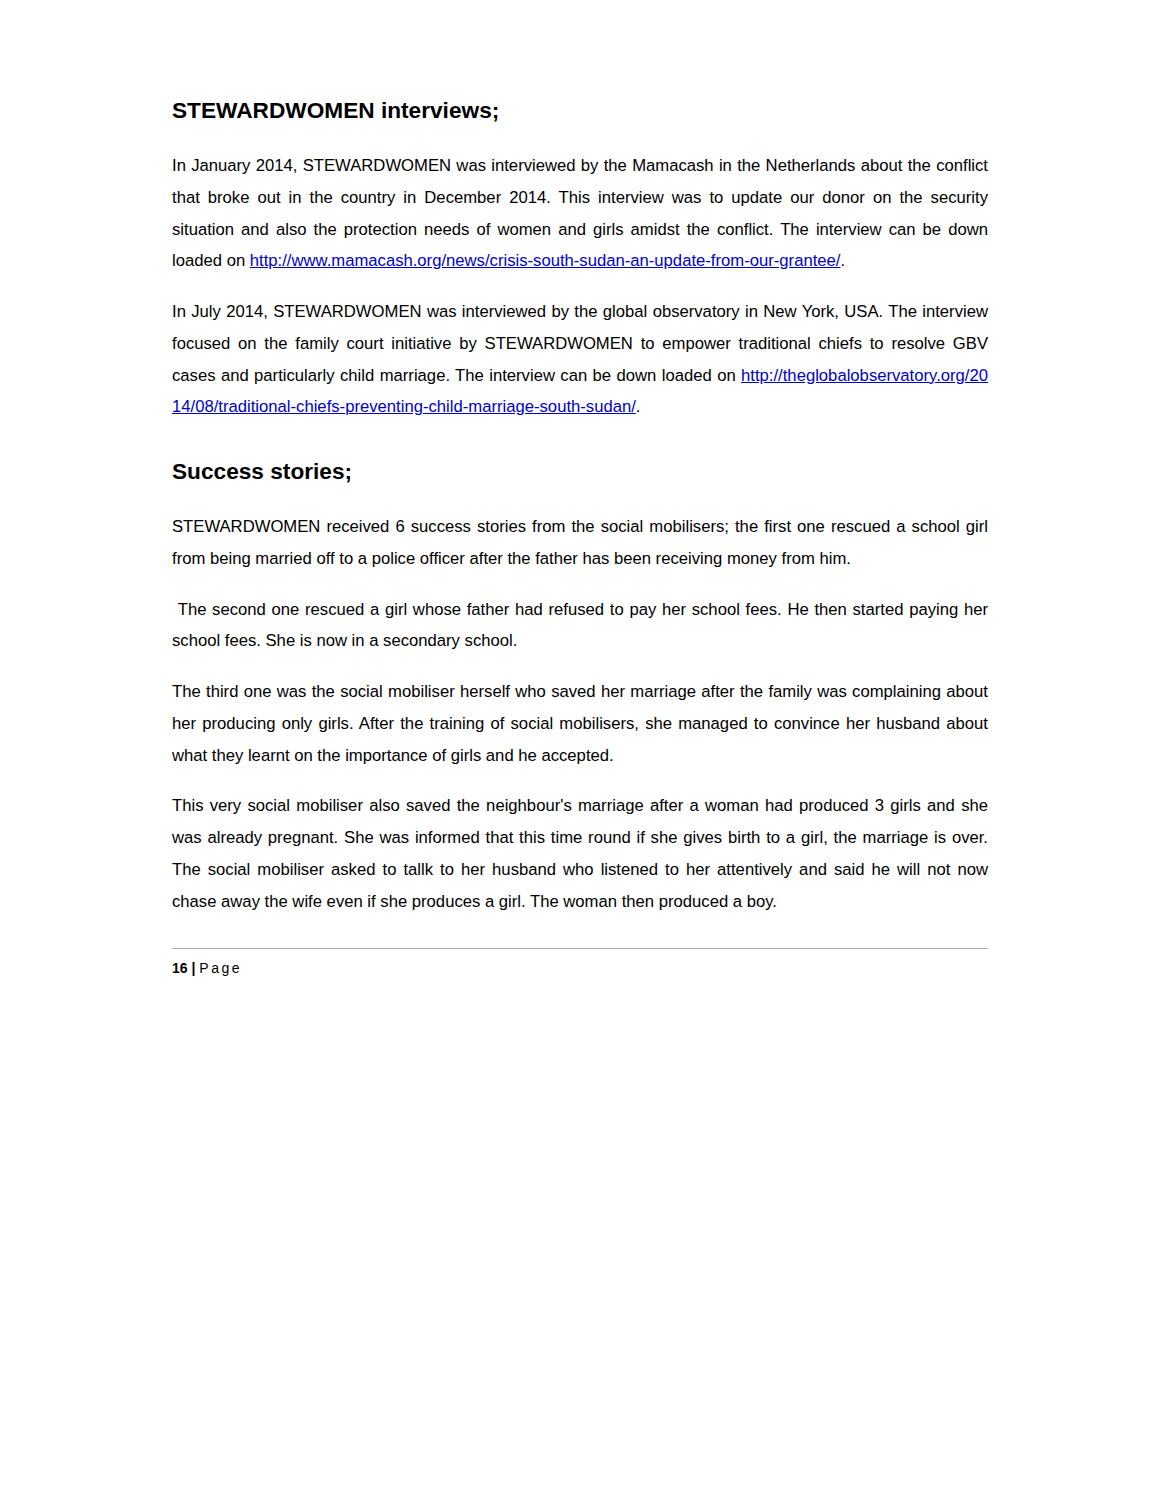STEWARDWOMEN interviews;
In January 2014, STEWARDWOMEN was interviewed by the Mamacash in the Netherlands about the conflict that broke out in the country in December 2014. This interview was to update our donor on the security situation and also the protection needs of women and girls amidst the conflict. The interview can be down loaded on http://www.mamacash.org/news/crisis-south-sudan-an-update-from-our-grantee/.
In July 2014, STEWARDWOMEN was interviewed by the global observatory in New York, USA. The interview focused on the family court initiative by STEWARDWOMEN to empower traditional chiefs to resolve GBV cases and particularly child marriage. The interview can be down loaded on http://theglobalobservatory.org/2014/08/traditional-chiefs-preventing-child-marriage-south-sudan/.
Success stories;
STEWARDWOMEN received 6 success stories from the social mobilisers; the first one rescued a school girl from being married off to a police officer after the father has been receiving money from him.
The second one rescued a girl whose father had refused to pay her school fees. He then started paying her school fees. She is now in a secondary school.
The third one was the social mobiliser herself who saved her marriage after the family was complaining about her producing only girls. After the training of social mobilisers, she managed to convince her husband about what they learnt on the importance of girls and he accepted.
This very social mobiliser also saved the neighbour's marriage after a woman had produced 3 girls and she was already pregnant. She was informed that this time round if she gives birth to a girl, the marriage is over. The social mobiliser asked to tallk to her husband who listened to her attentively and said he will not now chase away the wife even if she produces a girl. The woman then produced a boy.
16 | Page